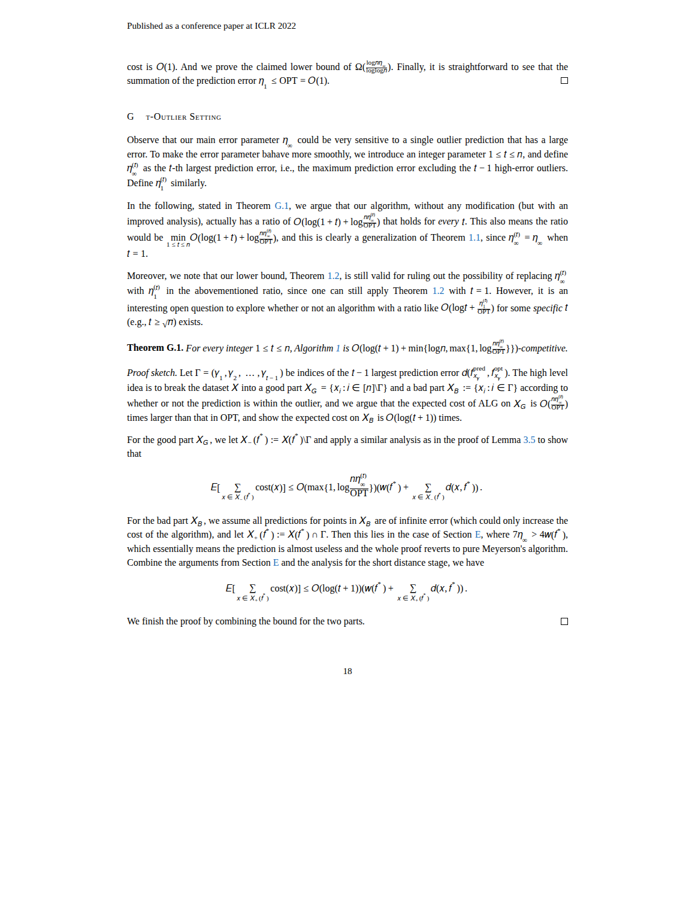Published as a conference paper at ICLR 2022
cost is O(1). And we prove the claimed lower bound of Ω(log⁡nη∞log⁡log⁡n). Finally, it is straightforward to see that the summation of the prediction error η1≤OPT=O(1).
Gt-Outlier Setting
Observe that our main error parameter η∞ could be very sensitive to a single outlier prediction that has a large error. To make the error parameter bahave more smoothly, we introduce an integer parameter 1≤t≤n, and define η∞(t) as the t-th largest prediction error, i.e., the maximum prediction error excluding the t−1 high-error outliers. Define η1(t) similarly.
In the following, stated in Theorem G.1, we argue that our algorithm, without any modification (but with an improved analysis), actually has a ratio of O(log⁡(1+t)+log⁡nη∞(t)OPT) that holds for every t. This also means the ratio would be min1≤t≤nO(log⁡(1+t)+log⁡nη∞(t)OPT), and this is clearly a generalization of Theorem 1.1, since η∞(t)=η∞ when t=1.
Moreover, we note that our lower bound, Theorem 1.2, is still valid for ruling out the possibility of replacing η∞(t) with η1(t) in the abovementioned ratio, since one can still apply Theorem 1.2 with t=1. However, it is an interesting open question to explore whether or not an algorithm with a ratio like O(log⁡t+η1(t)OPT) for some specific t (e.g., t≥n) exists.
Theorem G.1. For every integer 1≤t≤n, Algorithm 1 is O(log⁡(t+1)+min{log⁡n,max{1,log⁡nη∞(t)OPT}})-competitive.
Proof sketch. Let Γ=(γ1,γ2,…,γt−1) be indices of the t−1 largest prediction error d(fxγpred,fxγopt). The high level idea is to break the dataset X into a good part XG={xi:i∈[n]\Γ} and a bad part XB:={xi:i∈Γ} according to whether or not the prediction is within the outlier, and we argue that the expected cost of ALG on XG is O(nη∞(t)OPT) times larger than that in OPT, and show the expected cost on XB is O(log⁡(t+1)) times.
For the good part XG, we let X−(f*):=X(f*)\Γ and apply a similar analysis as in the proof of Lemma 3.5 to show that
E [ ∑x∈X−(f*) cost(x) ] ≤ O ( max {1,log⁡nη∞(t)OPT} ) ( w(f*) + ∑x∈X−(f*) d(x,f*) ) .
For the bad part XB, we assume all predictions for points in XB are of infinite error (which could only increase the cost of the algorithm), and let X+(f*):=X(f*)∩Γ. Then this lies in the case of Section E, where 7η∞>4w(f*), which essentially means the prediction is almost useless and the whole proof reverts to pure Meyerson's algorithm. Combine the arguments from Section E and the analysis for the short distance stage, we have
E [ ∑x∈X+(f*) cost(x) ] ≤ O(log⁡(t+1)) ( w(f*) + ∑x∈X+(f*) d(x,f*) ) .
We finish the proof by combining the bound for the two parts.
18